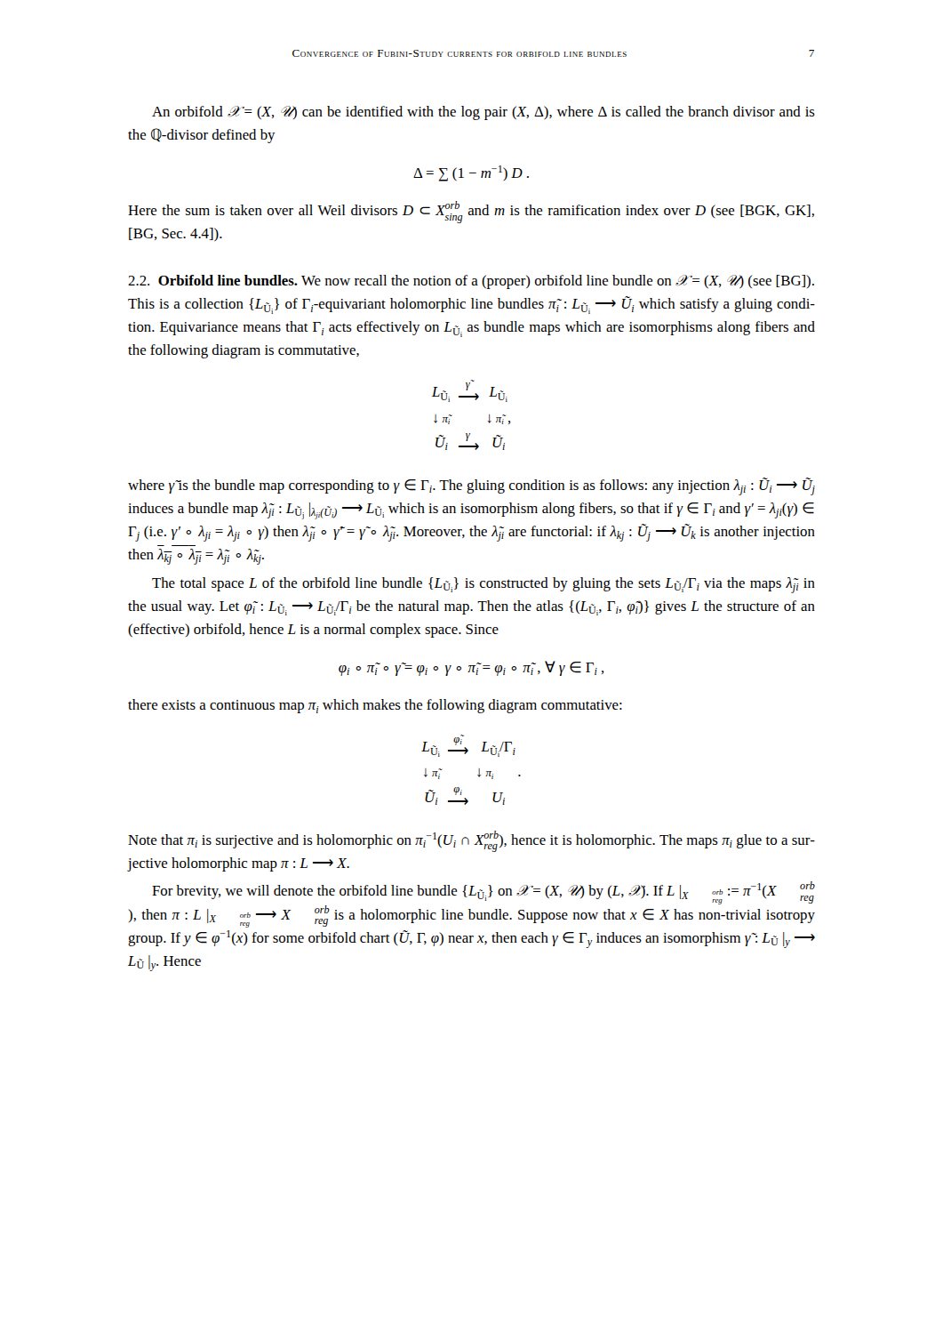Convergence of Fubini-Study currents for orbifold line bundles 7
An orbifold 𝒳 = (X, 𝒰) can be identified with the log pair (X, Δ), where Δ is called the branch divisor and is the ℚ-divisor defined by
Δ = ∑ (1 − m−1) D .
Here the sum is taken over all Weil divisors D ⊂ Xorb sing and m is the ramification index over D (see [BGK, GK], [BG, Sec. 4.4]).
2.2. Orbifold line bundles. We now recall the notion of a (proper) orbifold line bundle on 𝒳 = (X, 𝒰) (see [BG]). This is a collection {LŨi} of Γi-equivariant holomorphic line bundles π̃i : LŨi ⟶ Ũi which satisfy a gluing condition. Equivariance means that Γi acts effectively on LŨi as bundle maps which are isomorphisms along fibers and the following diagram is commutative,
| L Ũ i | γ̃ ⟶ | L Ũ i |
| ↓ π̃ i | | ↓ π̃ i , |
| Ũ i | γ ⟶ | Ũ i |
where γ̃ is the bundle map corresponding to γ ∈ Γi. The gluing condition is as follows: any injection λji : Ũi ⟶ Ũj induces a bundle map λ̃ji : LŨj |λji(Ũi) ⟶ LŨi which is an isomorphism along fibers, so that if γ ∈ Γi and γ′ = λji(γ) ∈ Γj (i.e. γ′ ∘ λji = λji ∘ γ) then λ̃ji ∘ γ̃′ = γ̃ ∘ λ̃ji. Moreover, the λ̃ji are functorial: if λkj : Ũj ⟶ Ũk is another injection then λkj ∘ λji = λ̃ji ∘ λ̃kj.
The total space L of the orbifold line bundle {LŨi} is constructed by gluing the sets LŨi/Γi via the maps λ̃ji in the usual way. Let φ̃i : LŨi ⟶ LŨi/Γi be the natural map. Then the atlas {(LŨi, Γi, φ̃i)} gives L the structure of an (effective) orbifold, hence L is a normal complex space. Since
φi ∘ π̃i ∘ γ̃ = φi ∘ γ ∘ π̃i = φi ∘ π̃i , ∀ γ ∈ Γi ,
there exists a continuous map πi which makes the following diagram commutative:
| L Ũ i | φ̃ i ⟶ | L Ũ i /Γ i |
| ↓ π̃ i | | ↓ π i . |
| Ũ i | φ i ⟶ | U i |
Note that πi is surjective and is holomorphic on πi−1(Ui ∩ Xorb reg), hence it is holomorphic. The maps πi glue to a surjective holomorphic map π : L ⟶ X.
For brevity, we will denote the orbifold line bundle {LŨi} on 𝒳 = (X, 𝒰) by (L, 𝒳). If L |Xorb reg := π−1(Xorb reg), then π : L |Xorb reg ⟶ Xorb reg is a holomorphic line bundle. Suppose now that x ∈ X has non-trivial isotropy group. If y ∈ φ−1(x) for some orbifold chart (Ũ, Γ, φ) near x, then each γ ∈ Γy induces an isomorphism γ̃ : LŨ |y ⟶ LŨ |y. Hence